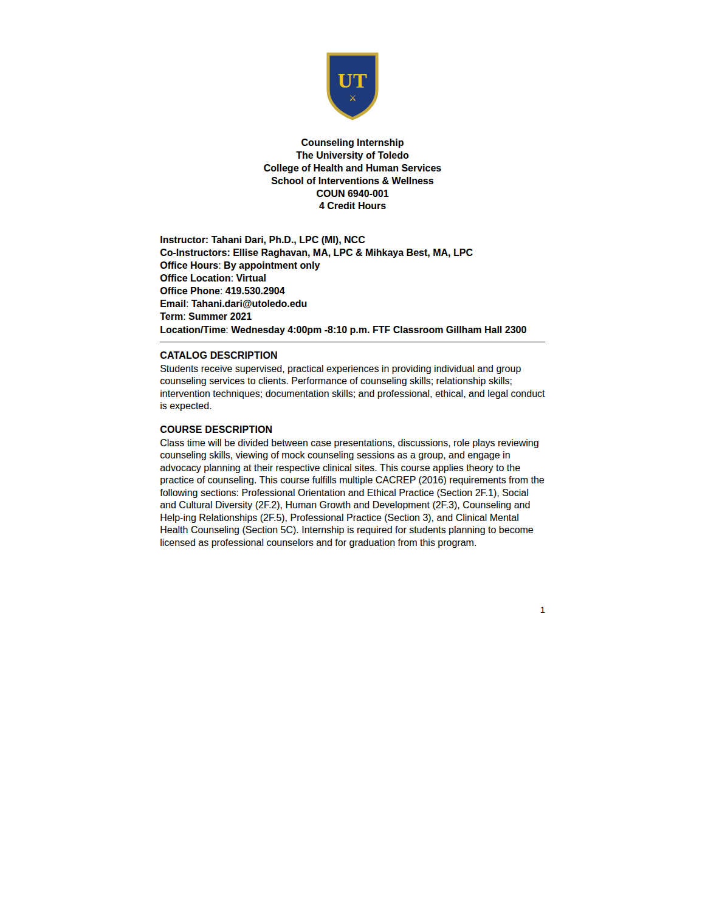UT ⚔
Counseling Internship
The University of Toledo
College of Health and Human Services
School of Interventions & Wellness
COUN 6940-001
4 Credit Hours
Instructor: Tahani Dari, Ph.D., LPC (MI), NCC
Co-Instructors: Ellise Raghavan, MA, LPC & Mihkaya Best, MA, LPC
Office Hours: By appointment only
Office Location: Virtual
Office Phone: 419.530.2904
Email: Tahani.dari@utoledo.edu
Term: Summer 2021
Location/Time: Wednesday 4:00pm -8:10 p.m. FTF Classroom Gillham Hall 2300
CATALOG DESCRIPTION
Students receive supervised, practical experiences in providing individual and group counseling services to clients. Performance of counseling skills; relationship skills; intervention techniques; documentation skills; and professional, ethical, and legal conduct is expected.
COURSE DESCRIPTION
Class time will be divided between case presentations, discussions, role plays reviewing counseling skills, viewing of mock counseling sessions as a group, and engage in advocacy planning at their respective clinical sites. This course applies theory to the practice of counseling. This course fulfills multiple CACREP (2016) requirements from the following sections: Professional Orientation and Ethical Practice (Section 2F.1), Social and Cultural Diversity (2F.2), Human Growth and Development (2F.3), Counseling and Help-ing Relationships (2F.5), Professional Practice (Section 3), and Clinical Mental Health Counseling (Section 5C). Internship is required for students planning to become licensed as professional counselors and for graduation from this program.
1